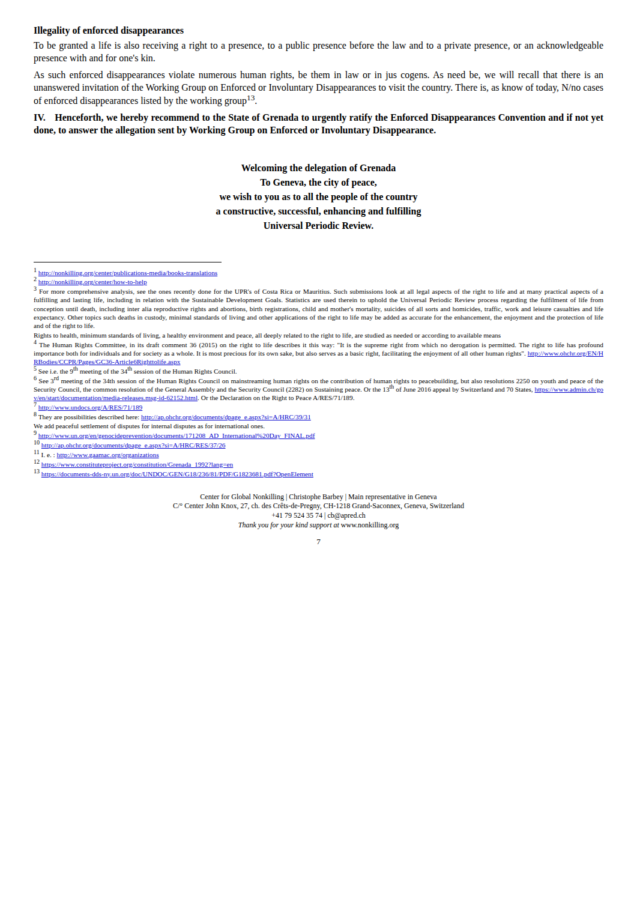Illegality of enforced disappearances
To be granted a life is also receiving a right to a presence, to a public presence before the law and to a private presence, or an acknowledgeable presence with and for one's kin.
As such enforced disappearances violate numerous human rights, be them in law or in jus cogens. As need be, we will recall that there is an unanswered invitation of the Working Group on Enforced or Involuntary Disappearances to visit the country. There is, as know of today, N/no cases of enforced disappearances listed by the working group13.
IV. Henceforth, we hereby recommend to the State of Grenada to urgently ratify the Enforced Disappearances Convention and if not yet done, to answer the allegation sent by Working Group on Enforced or Involuntary Disappearance.
Welcoming the delegation of Grenada
To Geneva, the city of peace,
we wish to you as to all the people of the country
a constructive, successful, enhancing and fulfilling
Universal Periodic Review.
1 http://nonkilling.org/center/publications-media/books-translations
2 http://nonkilling.org/center/how-to-help
3 For more comprehensive analysis, see the ones recently done for the UPR's of Costa Rica or Mauritius. Such submissions look at all legal aspects of the right to life and at many practical aspects of a fulfilling and lasting life, including in relation with the Sustainable Development Goals. Statistics are used therein to uphold the Universal Periodic Review process regarding the fulfilment of life from conception until death, including inter alia reproductive rights and abortions, birth registrations, child and mother's mortality, suicides of all sorts and homicides, traffic, work and leisure casualties and life expectancy. Other topics such deaths in custody, minimal standards of living and other applications of the right to life may be added as accurate for the enhancement, the enjoyment and the protection of life and of the right to life.
Rights to health, minimum standards of living, a healthy environment and peace, all deeply related to the right to life, are studied as needed or according to available means
4 The Human Rights Committee, in its draft comment 36 (2015) on the right to life describes it this way: "It is the supreme right from which no derogation is permitted. The right to life has profound importance both for individuals and for society as a whole. It is most precious for its own sake, but also serves as a basic right, facilitating the enjoyment of all other human rights". http://www.ohchr.org/EN/HRBodies/CCPR/Pages/GC36-Article6Righttolife.aspx
5 See i.e. the 9th meeting of the 34th session of the Human Rights Council.
6 See 3rd meeting of the 34th session of the Human Rights Council on mainstreaming human rights on the contribution of human rights to peacebuilding, but also resolutions 2250 on youth and peace of the Security Council, the common resolution of the General Assembly and the Security Council (2282) on Sustaining peace. Or the 13th of June 2016 appeal by Switzerland and 70 States, https://www.admin.ch/gov/en/start/documentation/media-releases.msg-id-62152.html. Or the Declaration on the Right to Peace A/RES/71/189.
7 http://www.undocs.org/A/RES/71/189
8 They are possibilities described here: http://ap.ohchr.org/documents/dpage_e.aspx?si=A/HRC/39/31
We add peaceful settlement of disputes for internal disputes as for international ones.
9 http://www.un.org/en/genocideprevention/documents/171208_AD_International%20Day_FINAL.pdf
10 http://ap.ohchr.org/documents/dpage_e.aspx?si=A/HRC/RES/37/26
11 I. e. : http://www.gaamac.org/organizations
12 https://www.constituteproject.org/constitution/Grenada_1992?lang=en
13 https://documents-dds-ny.un.org/doc/UNDOC/GEN/G18/236/81/PDF/G1823681.pdf?OpenElement
Center for Global Nonkilling | Christophe Barbey | Main representative in Geneva
C/° Center John Knox, 27, ch. des Crêts-de-Pregny, CH-1218 Grand-Saconnex, Geneva, Switzerland
+41 79 524 35 74 | cb@apred.ch
Thank you for your kind support at www.nonkilling.org
7